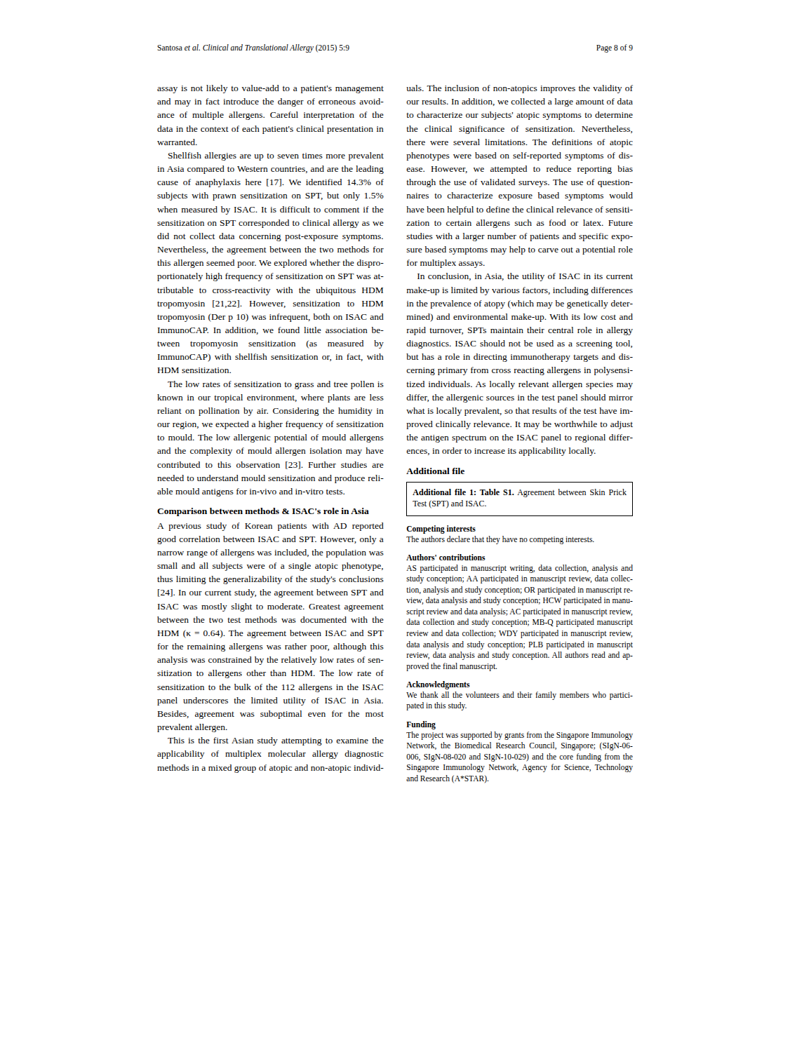Santosa et al. Clinical and Translational Allergy (2015) 5:9
Page 8 of 9
assay is not likely to value-add to a patient's management and may in fact introduce the danger of erroneous avoidance of multiple allergens. Careful interpretation of the data in the context of each patient's clinical presentation in warranted.
Shellfish allergies are up to seven times more prevalent in Asia compared to Western countries, and are the leading cause of anaphylaxis here [17]. We identified 14.3% of subjects with prawn sensitization on SPT, but only 1.5% when measured by ISAC. It is difficult to comment if the sensitization on SPT corresponded to clinical allergy as we did not collect data concerning post-exposure symptoms. Nevertheless, the agreement between the two methods for this allergen seemed poor. We explored whether the disproportionately high frequency of sensitization on SPT was attributable to cross-reactivity with the ubiquitous HDM tropomyosin [21,22]. However, sensitization to HDM tropomyosin (Der p 10) was infrequent, both on ISAC and ImmunoCAP. In addition, we found little association between tropomyosin sensitization (as measured by ImmunoCAP) with shellfish sensitization or, in fact, with HDM sensitization.
The low rates of sensitization to grass and tree pollen is known in our tropical environment, where plants are less reliant on pollination by air. Considering the humidity in our region, we expected a higher frequency of sensitization to mould. The low allergenic potential of mould allergens and the complexity of mould allergen isolation may have contributed to this observation [23]. Further studies are needed to understand mould sensitization and produce reliable mould antigens for in-vivo and in-vitro tests.
Comparison between methods & ISAC's role in Asia
A previous study of Korean patients with AD reported good correlation between ISAC and SPT. However, only a narrow range of allergens was included, the population was small and all subjects were of a single atopic phenotype, thus limiting the generalizability of the study's conclusions [24]. In our current study, the agreement between SPT and ISAC was mostly slight to moderate. Greatest agreement between the two test methods was documented with the HDM (κ = 0.64). The agreement between ISAC and SPT for the remaining allergens was rather poor, although this analysis was constrained by the relatively low rates of sensitization to allergens other than HDM. The low rate of sensitization to the bulk of the 112 allergens in the ISAC panel underscores the limited utility of ISAC in Asia. Besides, agreement was suboptimal even for the most prevalent allergen.
This is the first Asian study attempting to examine the applicability of multiplex molecular allergy diagnostic methods in a mixed group of atopic and non-atopic individuals. The inclusion of non-atopics improves the validity of our results. In addition, we collected a large amount of data to characterize our subjects' atopic symptoms to determine the clinical significance of sensitization. Nevertheless, there were several limitations. The definitions of atopic phenotypes were based on self-reported symptoms of disease. However, we attempted to reduce reporting bias through the use of validated surveys. The use of questionnaires to characterize exposure based symptoms would have been helpful to define the clinical relevance of sensitization to certain allergens such as food or latex. Future studies with a larger number of patients and specific exposure based symptoms may help to carve out a potential role for multiplex assays.
In conclusion, in Asia, the utility of ISAC in its current make-up is limited by various factors, including differences in the prevalence of atopy (which may be genetically determined) and environmental make-up. With its low cost and rapid turnover, SPTs maintain their central role in allergy diagnostics. ISAC should not be used as a screening tool, but has a role in directing immunotherapy targets and discerning primary from cross reacting allergens in polysensitized individuals. As locally relevant allergen species may differ, the allergenic sources in the test panel should mirror what is locally prevalent, so that results of the test have improved clinically relevance. It may be worthwhile to adjust the antigen spectrum on the ISAC panel to regional differences, in order to increase its applicability locally.
Additional file
Additional file 1: Table S1. Agreement between Skin Prick Test (SPT) and ISAC.
Competing interests
The authors declare that they have no competing interests.
Authors' contributions
AS participated in manuscript writing, data collection, analysis and study conception; AA participated in manuscript review, data collection, analysis and study conception; OR participated in manuscript review, data analysis and study conception; HCW participated in manuscript review and data analysis; AC participated in manuscript review, data collection and study conception; MB-Q participated manuscript review and data collection; WDY participated in manuscript review, data analysis and study conception; PLB participated in manuscript review, data analysis and study conception. All authors read and approved the final manuscript.
Acknowledgments
We thank all the volunteers and their family members who participated in this study.
Funding
The project was supported by grants from the Singapore Immunology Network, the Biomedical Research Council, Singapore; (SIgN-06-006, SIgN-08-020 and SIgN-10-029) and the core funding from the Singapore Immunology Network, Agency for Science, Technology and Research (A*STAR).